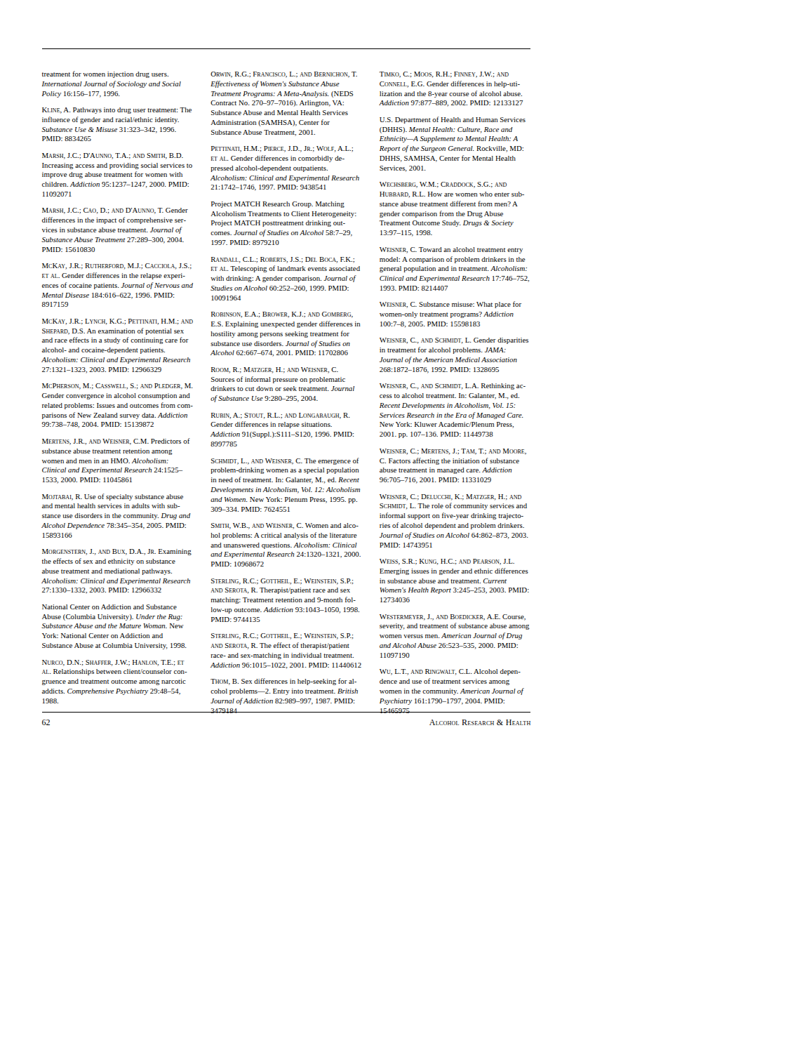treatment for women injection drug users. International Journal of Sociology and Social Policy 16:156–177, 1996.
Kline, A. Pathways into drug user treatment: The influence of gender and racial/ethnic identity. Substance Use & Misuse 31:323–342, 1996. PMID: 8834265
Marsh, J.C.; D'Aunno, T.A.; and Smith, B.D. Increasing access and providing social services to improve drug abuse treatment for women with children. Addiction 95:1237–1247, 2000. PMID: 11092071
Marsh, J.C.; Cao, D.; and D'Aunno, T. Gender differences in the impact of comprehensive services in substance abuse treatment. Journal of Substance Abuse Treatment 27:289–300, 2004. PMID: 15610830
McKay, J.R.; Rutherford, M.J.; Cacciola, J.S.; et al. Gender differences in the relapse experiences of cocaine patients. Journal of Nervous and Mental Disease 184:616–622, 1996. PMID: 8917159
McKay, J.R.; Lynch, K.G.; Pettinati, H.M.; and Shepard, D.S. An examination of potential sex and race effects in a study of continuing care for alcohol- and cocaine-dependent patients. Alcoholism: Clinical and Experimental Research 27:1321–1323, 2003. PMID: 12966329
McPherson, M.; Casswell, S.; and Pledger, M. Gender convergence in alcohol consumption and related problems: Issues and outcomes from comparisons of New Zealand survey data. Addiction 99:738–748, 2004. PMID: 15139872
Mertens, J.R., and Weisner, C.M. Predictors of substance abuse treatment retention among women and men in an HMO. Alcoholism: Clinical and Experimental Research 24:1525–1533, 2000. PMID: 11045861
Mojtabai, R. Use of specialty substance abuse and mental health services in adults with substance use disorders in the community. Drug and Alcohol Dependence 78:345–354, 2005. PMID: 15893166
Morgenstern, J., and Bux, D.A., Jr. Examining the effects of sex and ethnicity on substance abuse treatment and mediational pathways. Alcoholism: Clinical and Experimental Research 27:1330–1332, 2003. PMID: 12966332
National Center on Addiction and Substance Abuse (Columbia University). Under the Rug: Substance Abuse and the Mature Woman. New York: National Center on Addiction and Substance Abuse at Columbia University, 1998.
Nurco, D.N.; Shaffer, J.W.; Hanlon, T.E.; et al. Relationships between client/counselor congruence and treatment outcome among narcotic addicts. Comprehensive Psychiatry 29:48–54, 1988.
Orwin, R.G.; Francisco, L.; and Bernichon, T. Effectiveness of Women's Substance Abuse Treatment Programs: A Meta-Analysis. (NEDS Contract No. 270–97–7016). Arlington, VA: Substance Abuse and Mental Health Services Administration (SAMHSA), Center for Substance Abuse Treatment, 2001.
Pettinati, H.M.; Pierce, J.D., Jr.; Wolf, A.L.; et al. Gender differences in comorbidly depressed alcohol-dependent outpatients. Alcoholism: Clinical and Experimental Research 21:1742–1746, 1997. PMID: 9438541
Project MATCH Research Group. Matching Alcoholism Treatments to Client Heterogeneity: Project MATCH posttreatment drinking outcomes. Journal of Studies on Alcohol 58:7–29, 1997. PMID: 8979210
Randall, C.L.; Roberts, J.S.; Del Boca, F.K.; et al. Telescoping of landmark events associated with drinking: A gender comparison. Journal of Studies on Alcohol 60:252–260, 1999. PMID: 10091964
Robinson, E.A.; Brower, K.J.; and Gomberg, E.S. Explaining unexpected gender differences in hostility among persons seeking treatment for substance use disorders. Journal of Studies on Alcohol 62:667–674, 2001. PMID: 11702806
Room, R.; Matzger, H.; and Weisner, C. Sources of informal pressure on problematic drinkers to cut down or seek treatment. Journal of Substance Use 9:280–295, 2004.
Rubin, A.; Stout, R.L.; and Longabaugh, R. Gender differences in relapse situations. Addiction 91(Suppl.):S111–S120, 1996. PMID: 8997785
Schmidt, L., and Weisner, C. The emergence of problem-drinking women as a special population in need of treatment. In: Galanter, M., ed. Recent Developments in Alcoholism, Vol. 12: Alcoholism and Women. New York: Plenum Press, 1995. pp. 309–334. PMID: 7624551
Smith, W.B., and Weisner, C. Women and alcohol problems: A critical analysis of the literature and unanswered questions. Alcoholism: Clinical and Experimental Research 24:1320–1321, 2000. PMID: 10968672
Sterling, R.C.; Gottheil, E.; Weinstein, S.P.; and Serota, R. Therapist/patient race and sex matching: Treatment retention and 9-month follow-up outcome. Addiction 93:1043–1050, 1998. PMID: 9744135
Sterling, R.C.; Gottheil, E.; Weinstein, S.P.; and Serota, R. The effect of therapist/patient race- and sex-matching in individual treatment. Addiction 96:1015–1022, 2001. PMID: 11440612
Thom, B. Sex differences in help-seeking for alcohol problems—2. Entry into treatment. British Journal of Addiction 82:989–997, 1987. PMID: 3479184
Timko, C.; Moos, R.H.; Finney, J.W.; and Connell, E.G. Gender differences in help-utilization and the 8-year course of alcohol abuse. Addiction 97:877–889, 2002. PMID: 12133127
U.S. Department of Health and Human Services (DHHS). Mental Health: Culture, Race and Ethnicity—A Supplement to Mental Health: A Report of the Surgeon General. Rockville, MD: DHHS, SAMHSA, Center for Mental Health Services, 2001.
Wechsberg, W.M.; Craddock, S.G.; and Hubbard, R.L. How are women who enter substance abuse treatment different from men? A gender comparison from the Drug Abuse Treatment Outcome Study. Drugs & Society 13:97–115, 1998.
Weisner, C. Toward an alcohol treatment entry model: A comparison of problem drinkers in the general population and in treatment. Alcoholism: Clinical and Experimental Research 17:746–752, 1993. PMID: 8214407
Weisner, C. Substance misuse: What place for women-only treatment programs? Addiction 100:7–8, 2005. PMID: 15598183
Weisner, C., and Schmidt, L. Gender disparities in treatment for alcohol problems. JAMA: Journal of the American Medical Association 268:1872–1876, 1992. PMID: 1328695
Weisner, C., and Schmidt, L.A. Rethinking access to alcohol treatment. In: Galanter, M., ed. Recent Developments in Alcoholism, Vol. 15: Services Research in the Era of Managed Care. New York: Kluwer Academic/Plenum Press, 2001. pp. 107–136. PMID: 11449738
Weisner, C.; Mertens, J.; Tam, T.; and Moore, C. Factors affecting the initiation of substance abuse treatment in managed care. Addiction 96:705–716, 2001. PMID: 11331029
Weisner, C.; Delucchi, K.; Matzger, H.; and Schmidt, L. The role of community services and informal support on five-year drinking trajectories of alcohol dependent and problem drinkers. Journal of Studies on Alcohol 64:862–873, 2003. PMID: 14743951
Weiss, S.R.; Kung, H.C.; and Pearson, J.L. Emerging issues in gender and ethnic differences in substance abuse and treatment. Current Women's Health Report 3:245–253, 2003. PMID: 12734036
Westermeyer, J., and Boedicker, A.E. Course, severity, and treatment of substance abuse among women versus men. American Journal of Drug and Alcohol Abuse 26:523–535, 2000. PMID: 11097190
Wu, L.T., and Ringwalt, C.L. Alcohol dependence and use of treatment services among women in the community. American Journal of Psychiatry 161:1790–1797, 2004. PMID: 15465975
62 Alcohol Research & Health